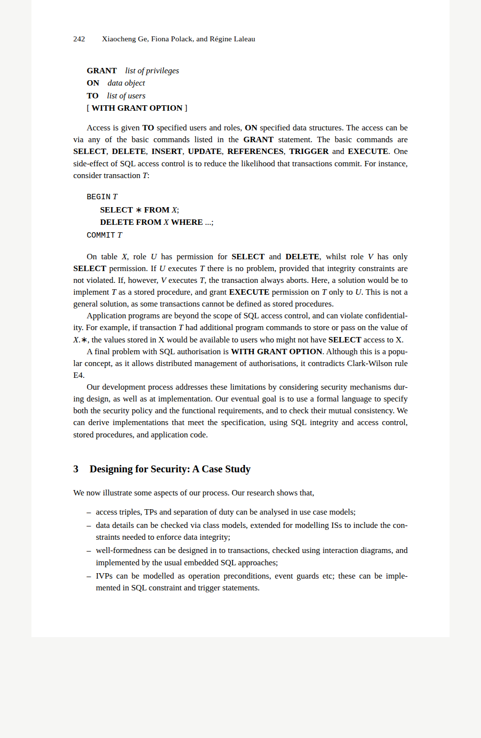242 Xiaocheng Ge, Fiona Polack, and Régine Laleau
GRANT list of privileges
ON data object
TO list of users
[ WITH GRANT OPTION ]
Access is given TO specified users and roles, ON specified data structures. The access can be via any of the basic commands listed in the GRANT statement. The basic commands are SELECT, DELETE, INSERT, UPDATE, REFERENCES, TRIGGER and EXECUTE. One side-effect of SQL access control is to reduce the likelihood that transactions commit. For instance, consider transaction T:
BEGIN T
SELECT ∗ FROM X;
DELETE FROM X WHERE ...;
COMMIT T
On table X, role U has permission for SELECT and DELETE, whilst role V has only SELECT permission. If U executes T there is no problem, provided that integrity constraints are not violated. If, however, V executes T, the transaction always aborts. Here, a solution would be to implement T as a stored procedure, and grant EXECUTE permission on T only to U. This is not a general solution, as some transactions cannot be defined as stored procedures.
Application programs are beyond the scope of SQL access control, and can violate confidentiality. For example, if transaction T had additional program commands to store or pass on the value of X.∗, the values stored in X would be available to users who might not have SELECT access to X.
A final problem with SQL authorisation is WITH GRANT OPTION. Although this is a popular concept, as it allows distributed management of authorisations, it contradicts Clark-Wilson rule E4.
Our development process addresses these limitations by considering security mechanisms during design, as well as at implementation. Our eventual goal is to use a formal language to specify both the security policy and the functional requirements, and to check their mutual consistency. We can derive implementations that meet the specification, using SQL integrity and access control, stored procedures, and application code.
3 Designing for Security: A Case Study
We now illustrate some aspects of our process. Our research shows that,
access triples, TPs and separation of duty can be analysed in use case models;
data details can be checked via class models, extended for modelling ISs to include the constraints needed to enforce data integrity;
well-formedness can be designed in to transactions, checked using interaction diagrams, and implemented by the usual embedded SQL approaches;
IVPs can be modelled as operation preconditions, event guards etc; these can be implemented in SQL constraint and trigger statements.